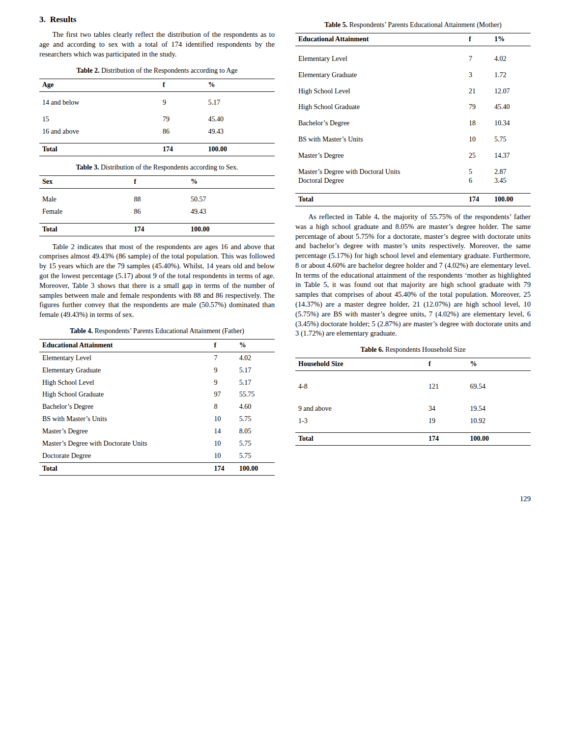3. Results
The first two tables clearly reflect the distribution of the respondents as to age and according to sex with a total of 174 identified respondents by the researchers which was participated in the study.
Table 2. Distribution of the Respondents according to Age
| Age | f | % |
| --- | --- | --- |
| 14 and below | 9 | 5.17 |
| 15 | 79 | 45.40 |
| 16 and above | 86 | 49.43 |
| Total | 174 | 100.00 |
Table 3. Distribution of the Respondents according to Sex.
| Sex | f | % |
| --- | --- | --- |
| Male | 88 | 50.57 |
| Female | 86 | 49.43 |
| Total | 174 | 100.00 |
Table 2 indicates that most of the respondents are ages 16 and above that comprises almost 49.43% (86 sample) of the total population. This was followed by 15 years which are the 79 samples (45.40%). Whilst, 14 years old and below got the lowest percentage (5.17) about 9 of the total respondents in terms of age. Moreover, Table 3 shows that there is a small gap in terms of the number of samples between male and female respondents with 88 and 86 respectively. The figures further convey that the respondents are male (50.57%) dominated than female (49.43%) in terms of sex.
Table 4. Respondents’ Parents Educational Attainment (Father)
| Educational Attainment | f | % |
| --- | --- | --- |
| Elementary Level | 7 | 4.02 |
| Elementary Graduate | 9 | 5.17 |
| High School Level | 9 | 5.17 |
| High School Graduate | 97 | 55.75 |
| Bachelor’s Degree | 8 | 4.60 |
| BS with Master’s Units | 10 | 5.75 |
| Master’s Degree | 14 | 8.05 |
| Master’s Degree with Doctorate Units | 10 | 5.75 |
| Doctorate Degree | 10 | 5.75 |
| Total | 174 | 100.00 |
Table 5. Respondents’ Parents Educational Attainment (Mother)
| Educational Attainment | f | 1% |
| --- | --- | --- |
| Elementary Level | 7 | 4.02 |
| Elementary Graduate | 3 | 1.72 |
| High School Level | 21 | 12.07 |
| High School Graduate | 79 | 45.40 |
| Bachelor’s Degree | 18 | 10.34 |
| BS with Master’s Units | 10 | 5.75 |
| Master’s Degree | 25 | 14.37 |
| Master’s Degree with Doctoral Units Doctoral Degree | 5 6 | 2.87 3.45 |
| Total | 174 | 100.00 |
As reflected in Table 4, the majority of 55.75% of the respondents’ father was a high school graduate and 8.05% are master’s degree holder. The same percentage of about 5.75% for a doctorate, master’s degree with doctorate units and bachelor’s degree with master’s units respectively. Moreover, the same percentage (5.17%) for high school level and elementary graduate. Furthermore, 8 or about 4.60% are bachelor degree holder and 7 (4.02%) are elementary level. In terms of the educational attainment of the respondents ‘mother as highlighted in Table 5, it was found out that majority are high school graduate with 79 samples that comprises of about 45.40% of the total population. Moreover, 25 (14.37%) are a master degree holder, 21 (12.07%) are high school level, 10 (5.75%) are BS with master’s degree units, 7 (4.02%) are elementary level, 6 (3.45%) doctorate holder; 5 (2.87%) are master’s degree with doctorate units and 3 (1.72%) are elementary graduate.
Table 6. Respondents Household Size
| Household Size | f | % |
| --- | --- | --- |
| 4-8 | 121 | 69.54 |
| 9 and above | 34 | 19.54 |
| 1-3 | 19 | 10.92 |
| Total | 174 | 100.00 |
129